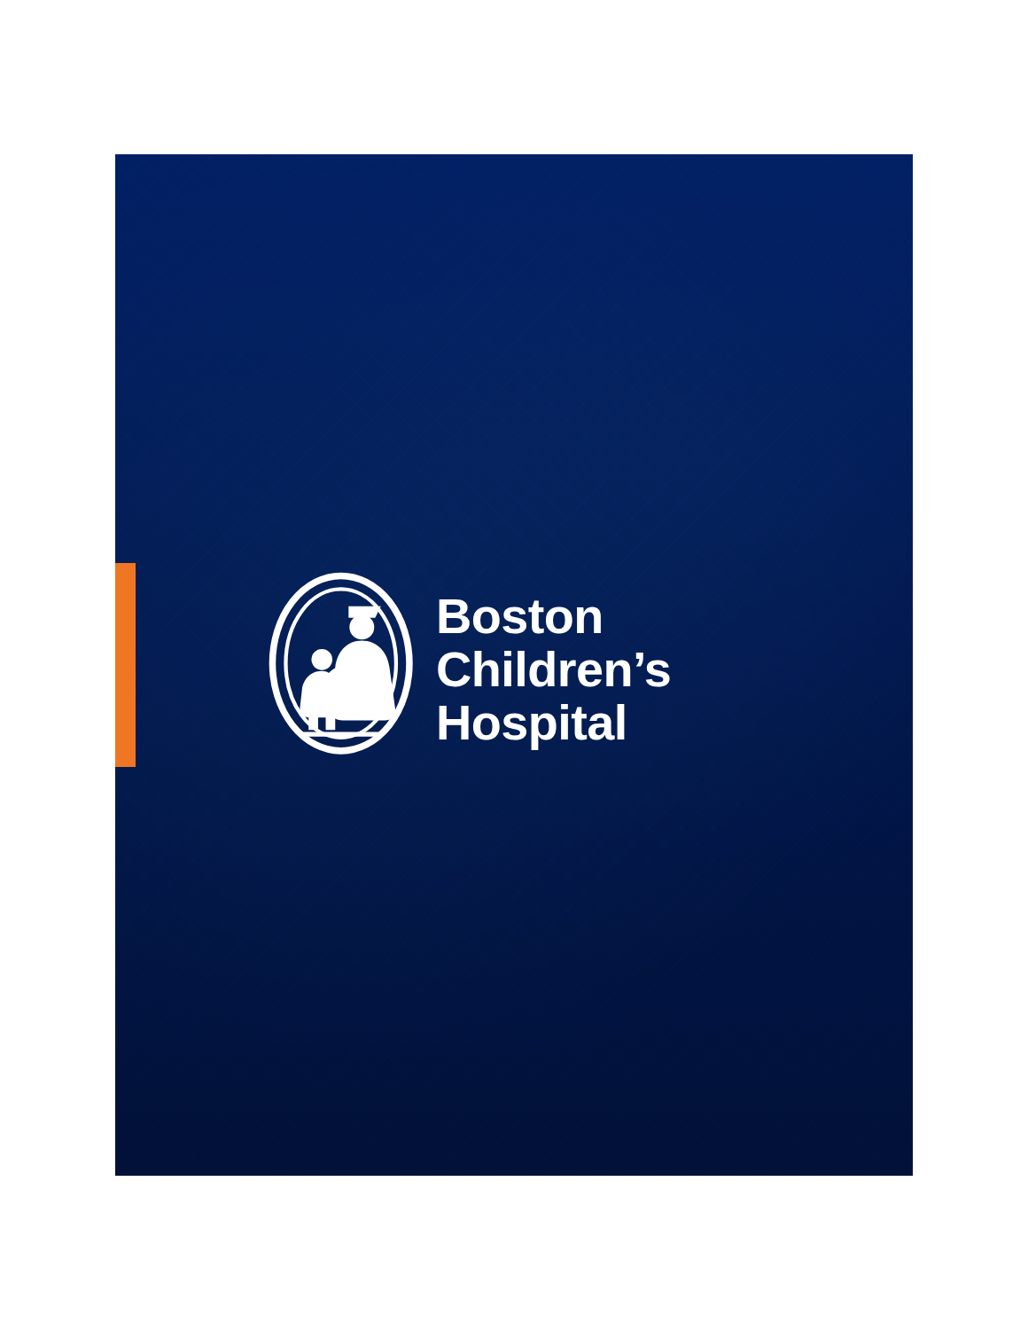Boston Children’s Hospital
Boston Children’s Hospital